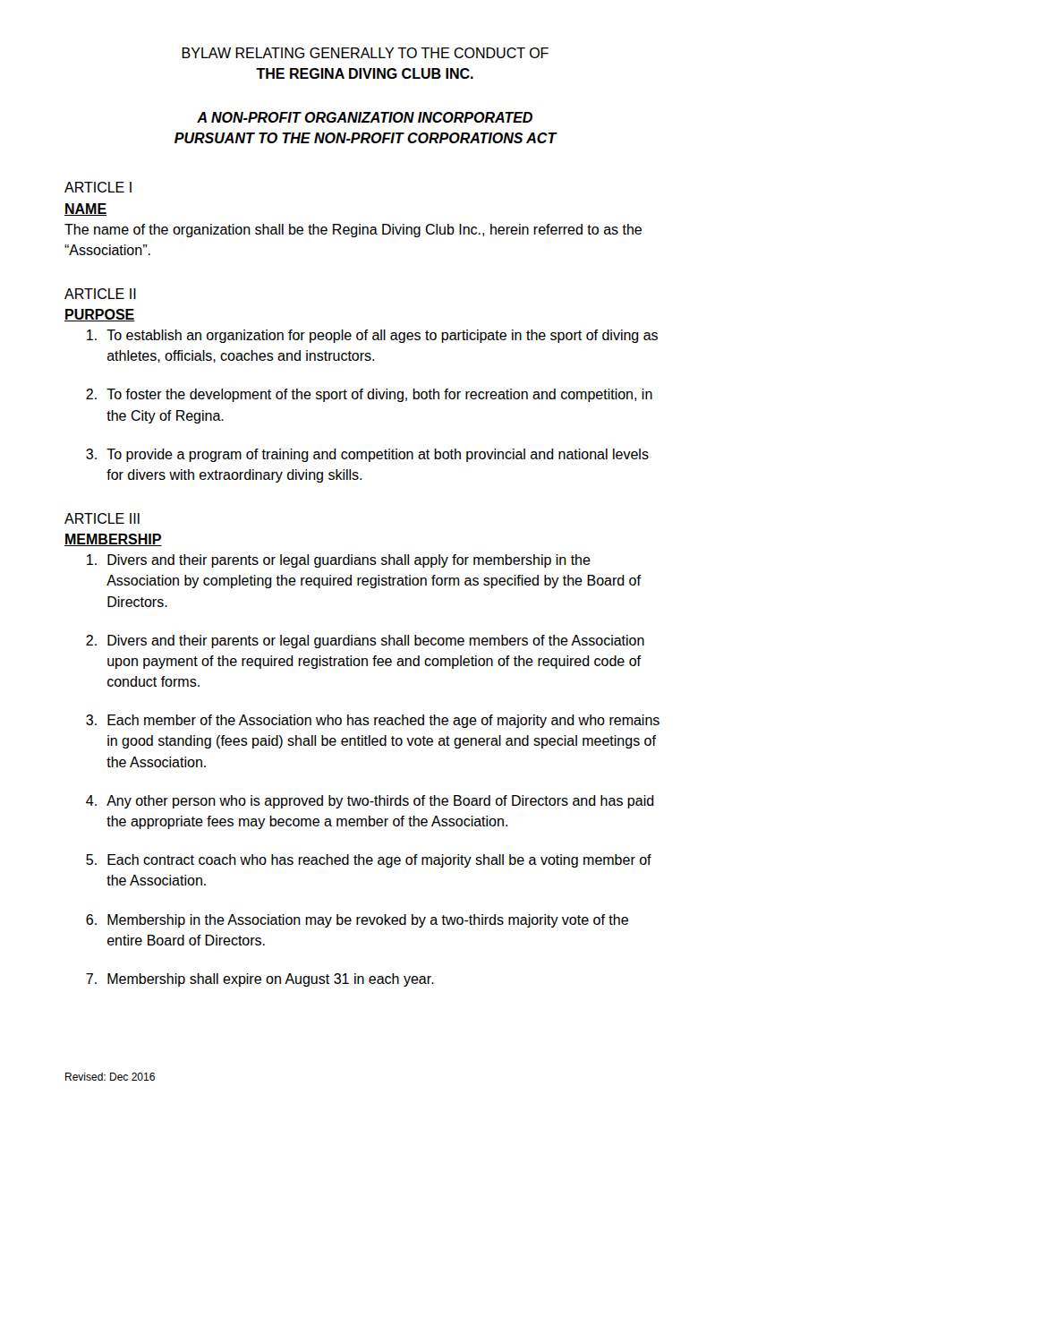BYLAW RELATING GENERALLY TO THE CONDUCT OF THE REGINA DIVING CLUB INC.
A NON-PROFIT ORGANIZATION INCORPORATED PURSUANT TO THE NON-PROFIT CORPORATIONS ACT
ARTICLE I
NAME
The name of the organization shall be the Regina Diving Club Inc., herein referred to as the “Association”.
ARTICLE II
PURPOSE
To establish an organization for people of all ages to participate in the sport of diving as athletes, officials, coaches and instructors.
To foster the development of the sport of diving, both for recreation and competition, in the City of Regina.
To provide a program of training and competition at both provincial and national levels for divers with extraordinary diving skills.
ARTICLE III
MEMBERSHIP
Divers and their parents or legal guardians shall apply for membership in the Association by completing the required registration form as specified by the Board of Directors.
Divers and their parents or legal guardians shall become members of the Association upon payment of the required registration fee and completion of the required code of conduct forms.
Each member of the Association who has reached the age of majority and who remains in good standing (fees paid) shall be entitled to vote at general and special meetings of the Association.
Any other person who is approved by two-thirds of the Board of Directors and has paid the appropriate fees may become a member of the Association.
Each contract coach who has reached the age of majority shall be a voting member of the Association.
Membership in the Association may be revoked by a two-thirds majority vote of the entire Board of Directors.
Membership shall expire on August 31 in each year.
Revised: Dec 2016